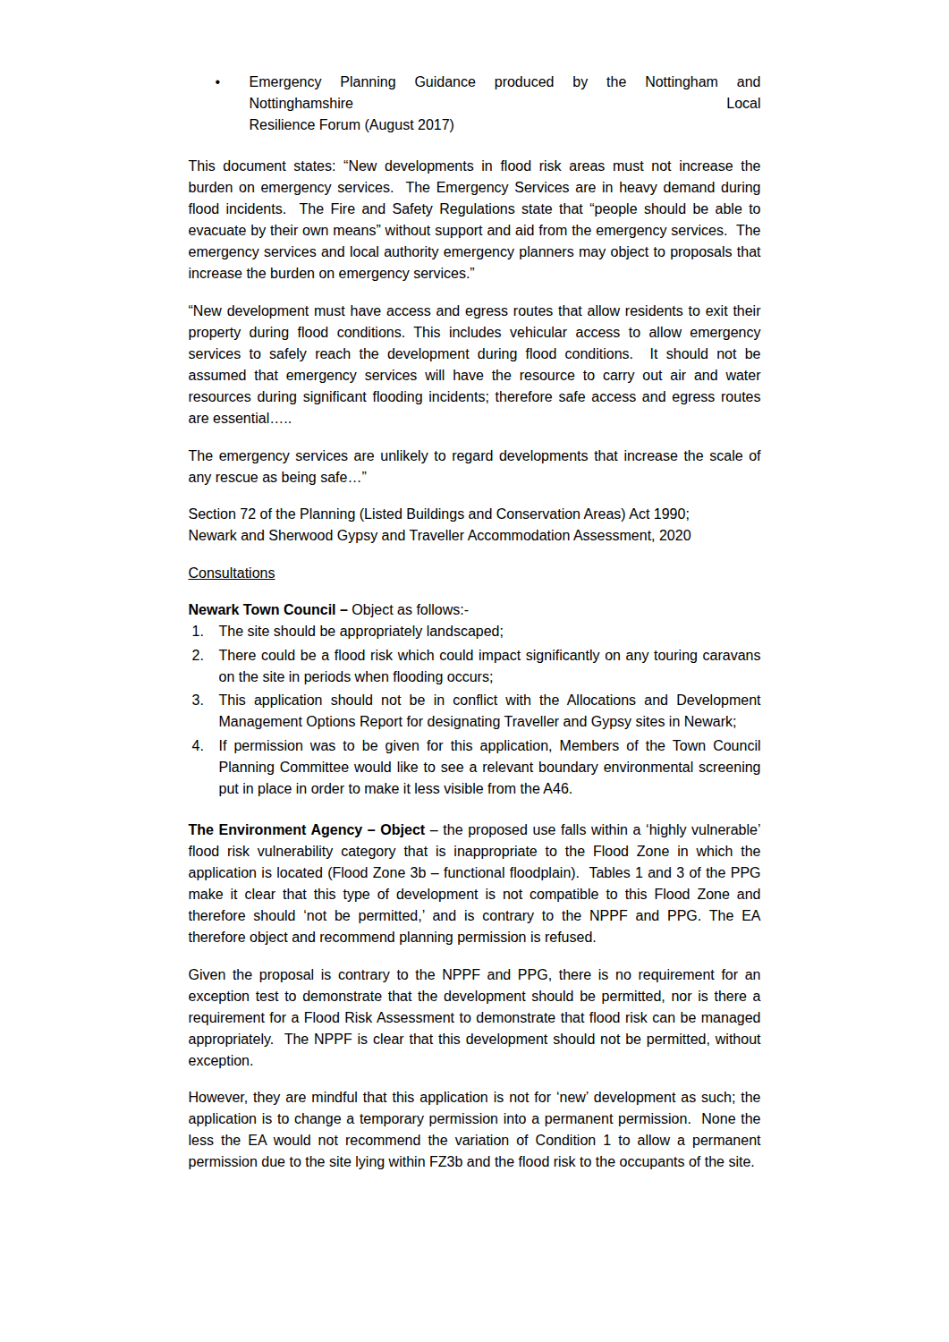•
Emergency Planning Guidance produced by the Nottingham and Nottinghamshire Local Resilience Forum (August 2017)
This document states: “New developments in flood risk areas must not increase the burden on emergency services. The Emergency Services are in heavy demand during flood incidents. The Fire and Safety Regulations state that “people should be able to evacuate by their own means” without support and aid from the emergency services. The emergency services and local authority emergency planners may object to proposals that increase the burden on emergency services.”
“New development must have access and egress routes that allow residents to exit their property during flood conditions. This includes vehicular access to allow emergency services to safely reach the development during flood conditions. It should not be assumed that emergency services will have the resource to carry out air and water resources during significant flooding incidents; therefore safe access and egress routes are essential…..
The emergency services are unlikely to regard developments that increase the scale of any rescue as being safe…”
Section 72 of the Planning (Listed Buildings and Conservation Areas) Act 1990;
Newark and Sherwood Gypsy and Traveller Accommodation Assessment, 2020
Consultations
Newark Town Council – Object as follows:-
The site should be appropriately landscaped;
There could be a flood risk which could impact significantly on any touring caravans on the site in periods when flooding occurs;
This application should not be in conflict with the Allocations and Development Management Options Report for designating Traveller and Gypsy sites in Newark;
If permission was to be given for this application, Members of the Town Council Planning Committee would like to see a relevant boundary environmental screening put in place in order to make it less visible from the A46.
The Environment Agency – Object – the proposed use falls within a ‘highly vulnerable’ flood risk vulnerability category that is inappropriate to the Flood Zone in which the application is located (Flood Zone 3b – functional floodplain). Tables 1 and 3 of the PPG make it clear that this type of development is not compatible to this Flood Zone and therefore should ‘not be permitted,’ and is contrary to the NPPF and PPG. The EA therefore object and recommend planning permission is refused.
Given the proposal is contrary to the NPPF and PPG, there is no requirement for an exception test to demonstrate that the development should be permitted, nor is there a requirement for a Flood Risk Assessment to demonstrate that flood risk can be managed appropriately. The NPPF is clear that this development should not be permitted, without exception.
However, they are mindful that this application is not for ‘new’ development as such; the application is to change a temporary permission into a permanent permission. None the less the EA would not recommend the variation of Condition 1 to allow a permanent permission due to the site lying within FZ3b and the flood risk to the occupants of the site.